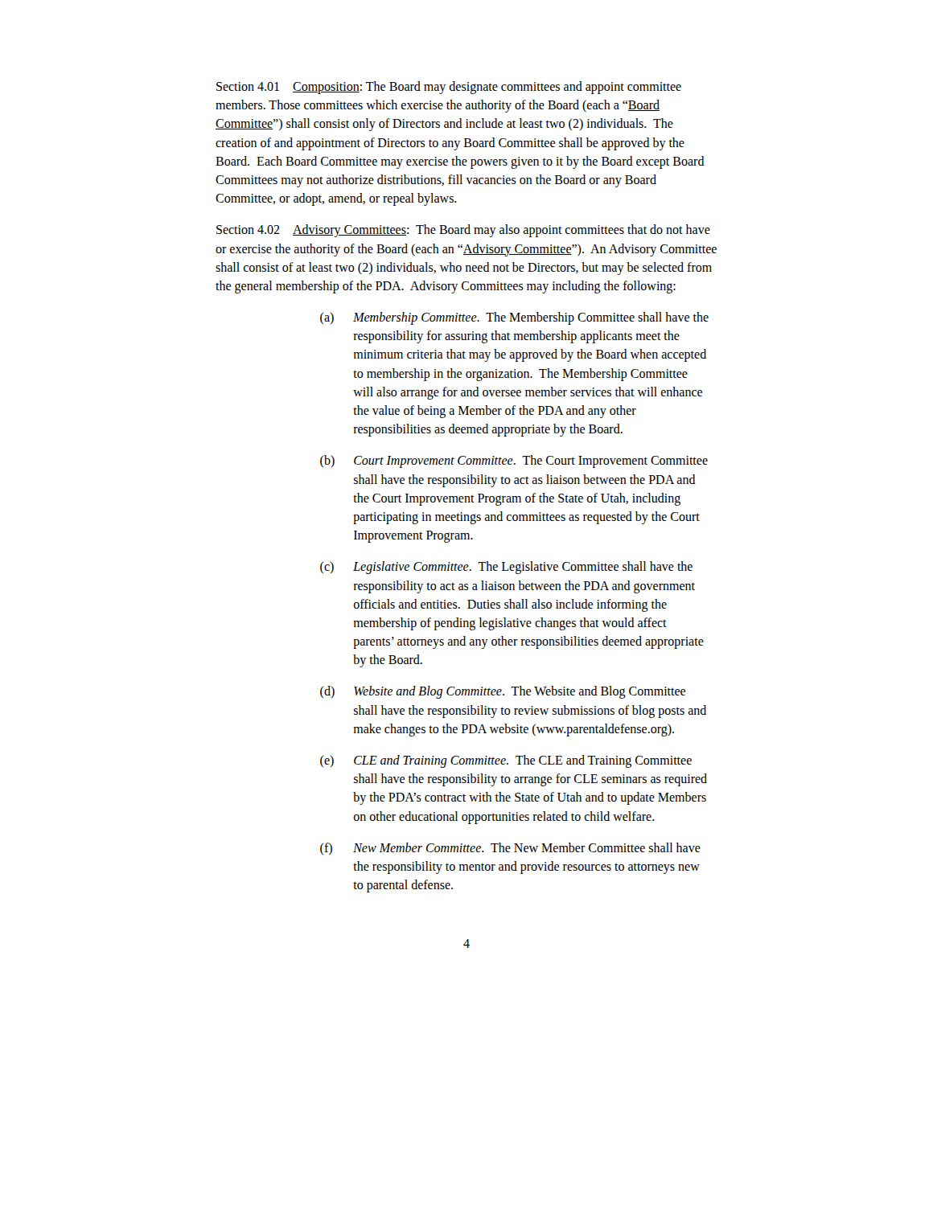Section 4.01 Composition: The Board may designate committees and appoint committee members. Those committees which exercise the authority of the Board (each a “Board Committee”) shall consist only of Directors and include at least two (2) individuals. The creation of and appointment of Directors to any Board Committee shall be approved by the Board. Each Board Committee may exercise the powers given to it by the Board except Board Committees may not authorize distributions, fill vacancies on the Board or any Board Committee, or adopt, amend, or repeal bylaws.
Section 4.02 Advisory Committees: The Board may also appoint committees that do not have or exercise the authority of the Board (each an “Advisory Committee”). An Advisory Committee shall consist of at least two (2) individuals, who need not be Directors, but may be selected from the general membership of the PDA. Advisory Committees may including the following:
(a) Membership Committee. The Membership Committee shall have the responsibility for assuring that membership applicants meet the minimum criteria that may be approved by the Board when accepted to membership in the organization. The Membership Committee will also arrange for and oversee member services that will enhance the value of being a Member of the PDA and any other responsibilities as deemed appropriate by the Board.
(b) Court Improvement Committee. The Court Improvement Committee shall have the responsibility to act as liaison between the PDA and the Court Improvement Program of the State of Utah, including participating in meetings and committees as requested by the Court Improvement Program.
(c) Legislative Committee. The Legislative Committee shall have the responsibility to act as a liaison between the PDA and government officials and entities. Duties shall also include informing the membership of pending legislative changes that would affect parents’ attorneys and any other responsibilities deemed appropriate by the Board.
(d) Website and Blog Committee. The Website and Blog Committee shall have the responsibility to review submissions of blog posts and make changes to the PDA website (www.parentaldefense.org).
(e) CLE and Training Committee. The CLE and Training Committee shall have the responsibility to arrange for CLE seminars as required by the PDA’s contract with the State of Utah and to update Members on other educational opportunities related to child welfare.
(f) New Member Committee. The New Member Committee shall have the responsibility to mentor and provide resources to attorneys new to parental defense.
4